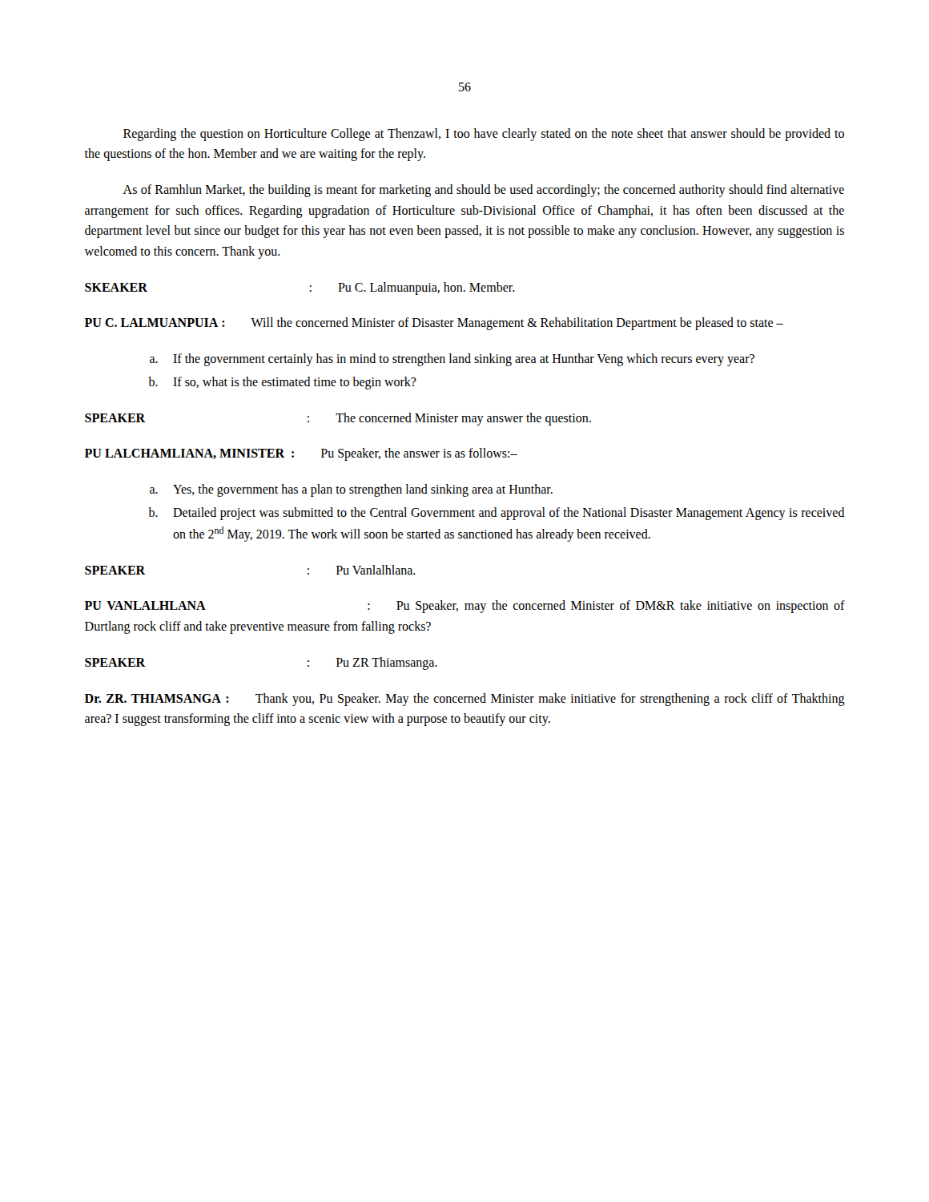56
Regarding the question on Horticulture College at Thenzawl, I too have clearly stated on the note sheet that answer should be provided to the questions of the hon. Member and we are waiting for the reply.
As of Ramhlun Market, the building is meant for marketing and should be used accordingly; the concerned authority should find alternative arrangement for such offices. Regarding upgradation of Horticulture sub-Divisional Office of Champhai, it has often been discussed at the department level but since our budget for this year has not even been passed, it is not possible to make any conclusion. However, any suggestion is welcomed to this concern. Thank you.
SKEAKER :  Pu C. Lalmuanpuia, hon. Member.
PU C. LALMUANPUIA :  Will the concerned Minister of Disaster Management & Rehabilitation Department be pleased to state –
If the government certainly has in mind to strengthen land sinking area at Hunthar Veng which recurs every year?
If so, what is the estimated time to begin work?
SPEAKER :  The concerned Minister may answer the question.
PU LALCHAMLIANA, MINISTER :  Pu Speaker, the answer is as follows:–
Yes, the government has a plan to strengthen land sinking area at Hunthar.
Detailed project was submitted to the Central Government and approval of the National Disaster Management Agency is received on the 2nd May, 2019. The work will soon be started as sanctioned has already been received.
SPEAKER :  Pu Vanlalhlana.
PU VANLALHLANA :  Pu Speaker, may the concerned Minister of DM&R take initiative on inspection of Durtlang rock cliff and take preventive measure from falling rocks?
SPEAKER :  Pu ZR Thiamsanga.
Dr. ZR. THIAMSANGA :  Thank you, Pu Speaker. May the concerned Minister make initiative for strengthening a rock cliff of Thakthing area? I suggest transforming the cliff into a scenic view with a purpose to beautify our city.